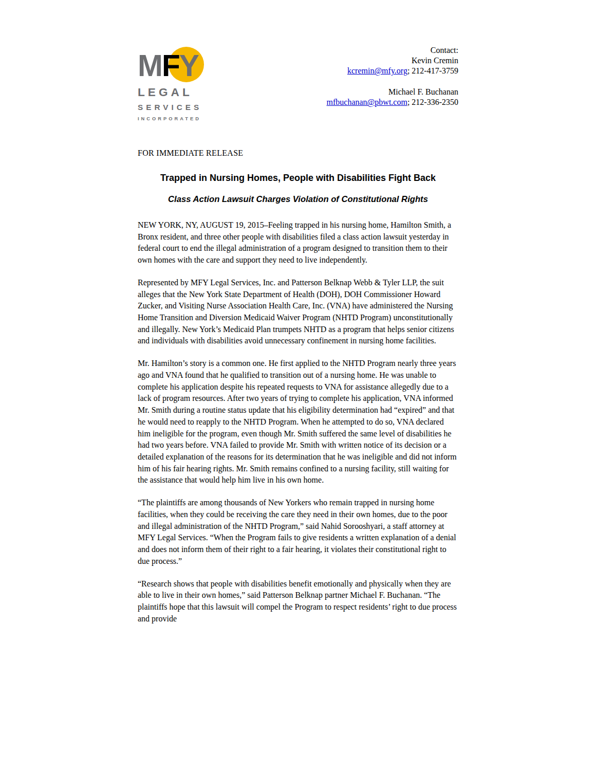MFY
LEGAL
SERVICES
INCORPORATED
Contact:
Kevin Cremin
kcremin@mfy.org; 212-417-3759
Michael F. Buchanan
mfbuchanan@pbwt.com; 212-336-2350
FOR IMMEDIATE RELEASE
Trapped in Nursing Homes, People with Disabilities Fight Back
Class Action Lawsuit Charges Violation of Constitutional Rights
NEW YORK, NY, AUGUST 19, 2015–Feeling trapped in his nursing home, Hamilton Smith, a Bronx resident, and three other people with disabilities filed a class action lawsuit yesterday in federal court to end the illegal administration of a program designed to transition them to their own homes with the care and support they need to live independently.
Represented by MFY Legal Services, Inc. and Patterson Belknap Webb & Tyler LLP, the suit alleges that the New York State Department of Health (DOH), DOH Commissioner Howard Zucker, and Visiting Nurse Association Health Care, Inc. (VNA) have administered the Nursing Home Transition and Diversion Medicaid Waiver Program (NHTD Program) unconstitutionally and illegally. New York’s Medicaid Plan trumpets NHTD as a program that helps senior citizens and individuals with disabilities avoid unnecessary confinement in nursing home facilities.
Mr. Hamilton’s story is a common one. He first applied to the NHTD Program nearly three years ago and VNA found that he qualified to transition out of a nursing home. He was unable to complete his application despite his repeated requests to VNA for assistance allegedly due to a lack of program resources. After two years of trying to complete his application, VNA informed Mr. Smith during a routine status update that his eligibility determination had “expired” and that he would need to reapply to the NHTD Program. When he attempted to do so, VNA declared him ineligible for the program, even though Mr. Smith suffered the same level of disabilities he had two years before. VNA failed to provide Mr. Smith with written notice of its decision or a detailed explanation of the reasons for its determination that he was ineligible and did not inform him of his fair hearing rights. Mr. Smith remains confined to a nursing facility, still waiting for the assistance that would help him live in his own home.
“The plaintiffs are among thousands of New Yorkers who remain trapped in nursing home facilities, when they could be receiving the care they need in their own homes, due to the poor and illegal administration of the NHTD Program,” said Nahid Sorooshyari, a staff attorney at MFY Legal Services. “When the Program fails to give residents a written explanation of a denial and does not inform them of their right to a fair hearing, it violates their constitutional right to due process.”
“Research shows that people with disabilities benefit emotionally and physically when they are able to live in their own homes,” said Patterson Belknap partner Michael F. Buchanan. “The plaintiffs hope that this lawsuit will compel the Program to respect residents’ right to due process and provide